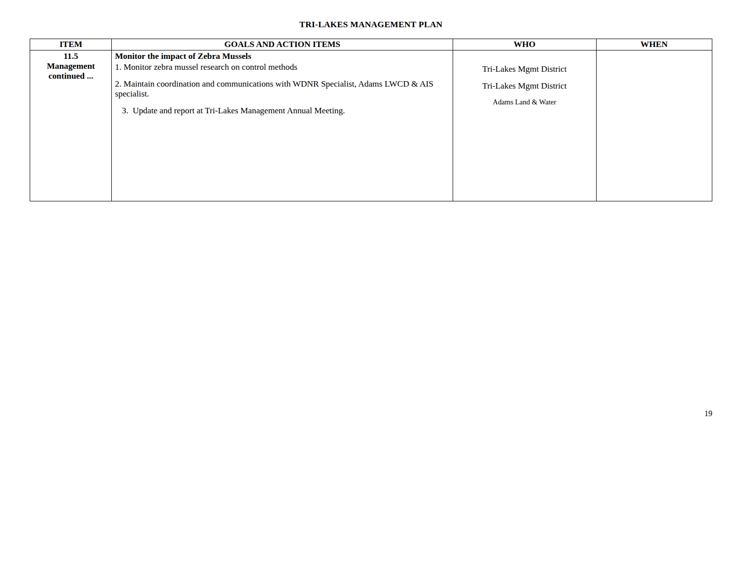TRI-LAKES MANAGEMENT PLAN
| ITEM | GOALS AND ACTION ITEMS | WHO | WHEN |
| --- | --- | --- | --- |
| 11.5 Management continued ... | Monitor the impact of Zebra Mussels 1. Monitor zebra mussel research on control methods 2. Maintain coordination and communications with WDNR Specialist, Adams LWCD & AIS specialist. 3. Update and report at Tri-Lakes Management Annual Meeting. | Tri-Lakes Mgmt District Tri-Lakes Mgmt District Adams Land & Water | |
19